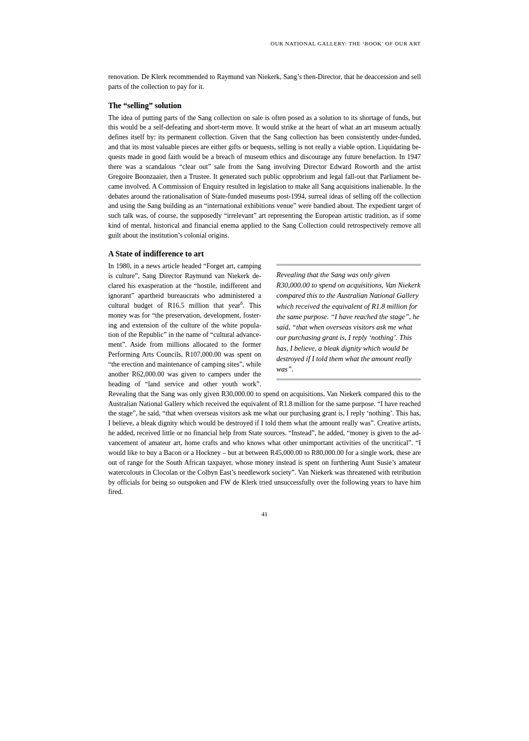Our National Gallery: the ‘book’ of our art
renovation. De Klerk recommended to Raymund van Niekerk, Sang’s then-Director, that he deaccession and sell parts of the collection to pay for it.
The “selling” solution
The idea of putting parts of the Sang collection on sale is often posed as a solution to its shortage of funds, but this would be a self-defeating and short-term move. It would strike at the heart of what an art museum actually defines itself by: its permanent collection. Given that the Sang collection has been consistently under-funded, and that its most valuable pieces are either gifts or bequests, selling is not really a viable option. Liquidating bequests made in good faith would be a breach of museum ethics and discourage any future benefaction. In 1947 there was a scandalous “clear out” sale from the Sang involving Director Edward Roworth and the artist Gregoire Boonzaaier, then a Trustee. It generated such public opprobrium and legal fall-out that Parliament became involved. A Commission of Enquiry resulted in legislation to make all Sang acquisitions inalienable. In the debates around the rationalisation of State-funded museums post-1994, surreal ideas of selling off the collection and using the Sang building as an “international exhibitions venue” were bandied about. The expedient target of such talk was, of course, the supposedly “irrelevant” art representing the European artistic tradition, as if some kind of mental, historical and financial enema applied to the Sang Collection could retrospectively remove all guilt about the institution’s colonial origins.
A State of indifference to art
Revealing that the Sang was only given R30,000.00 to spend on acquisitions, Van Niekerk compared this to the Australian National Gallery which received the equivalent of R1.8 million for the same purpose. “I have reached the stage”, he said, “that when overseas visitors ask me what our purchasing grant is, I reply ‘nothing’. This has, I believe, a bleak dignity which would be destroyed if I told them what the amount really was”.
In 1980, in a news article headed “Forget art, camping is culture”, Sang Director Raymund van Niekerk declared his exasperation at the “hostile, indifferent and ignorant” apartheid bureaucrats who administered a cultural budget of R16.5 million that year6. This money was for “the preservation, development, fostering and extension of the culture of the white population of the Republic” in the name of “cultural advancement”. Aside from millions allocated to the former Performing Arts Councils, R107,000.00 was spent on “the erection and maintenance of camping sites”, while another R62,000.00 was given to campers under the heading of “land service and other youth work”. Revealing that the Sang was only given R30,000.00 to spend on acquisitions, Van Niekerk compared this to the Australian National Gallery which received the equivalent of R1.8 million for the same purpose. “I have reached the stage”, he said, “that when overseas visitors ask me what our purchasing grant is, I reply ‘nothing’. This has, I believe, a bleak dignity which would be destroyed if I told them what the amount really was”. Creative artists, he added, received little or no financial help from State sources. “Instead”, he added, “money is given to the advancement of amateur art, home crafts and who knows what other unimportant activities of the uncritical”. “I would like to buy a Bacon or a Hockney – but at between R45,000.00 to R80,000.00 for a single work, these are out of range for the South African taxpayer, whose money instead is spent on furthering Aunt Susie’s amateur watercolours in Clocolan or the Colbyn East’s needlework society”. Van Niekerk was threatened with retribution by officials for being so outspoken and FW de Klerk tried unsuccessfully over the following years to have him fired.
41